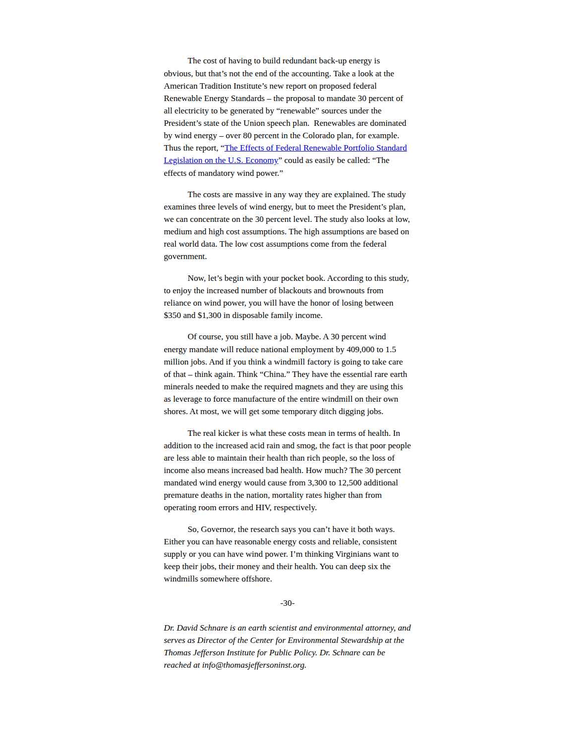The cost of having to build redundant back-up energy is obvious, but that’s not the end of the accounting. Take a look at the American Tradition Institute’s new report on proposed federal Renewable Energy Standards – the proposal to mandate 30 percent of all electricity to be generated by “renewable” sources under the President’s state of the Union speech plan. Renewables are dominated by wind energy – over 80 percent in the Colorado plan, for example. Thus the report, “The Effects of Federal Renewable Portfolio Standard Legislation on the U.S. Economy” could as easily be called: “The effects of mandatory wind power.”
The costs are massive in any way they are explained. The study examines three levels of wind energy, but to meet the President’s plan, we can concentrate on the 30 percent level. The study also looks at low, medium and high cost assumptions. The high assumptions are based on real world data. The low cost assumptions come from the federal government.
Now, let’s begin with your pocket book. According to this study, to enjoy the increased number of blackouts and brownouts from reliance on wind power, you will have the honor of losing between $350 and $1,300 in disposable family income.
Of course, you still have a job. Maybe. A 30 percent wind energy mandate will reduce national employment by 409,000 to 1.5 million jobs. And if you think a windmill factory is going to take care of that – think again. Think “China.” They have the essential rare earth minerals needed to make the required magnets and they are using this as leverage to force manufacture of the entire windmill on their own shores. At most, we will get some temporary ditch digging jobs.
The real kicker is what these costs mean in terms of health. In addition to the increased acid rain and smog, the fact is that poor people are less able to maintain their health than rich people, so the loss of income also means increased bad health. How much? The 30 percent mandated wind energy would cause from 3,300 to 12,500 additional premature deaths in the nation, mortality rates higher than from operating room errors and HIV, respectively.
So, Governor, the research says you can’t have it both ways. Either you can have reasonable energy costs and reliable, consistent supply or you can have wind power. I’m thinking Virginians want to keep their jobs, their money and their health. You can deep six the windmills somewhere offshore.
-30-
Dr. David Schnare is an earth scientist and environmental attorney, and serves as Director of the Center for Environmental Stewardship at the Thomas Jefferson Institute for Public Policy. Dr. Schnare can be reached at info@thomasjeffersoninst.org.